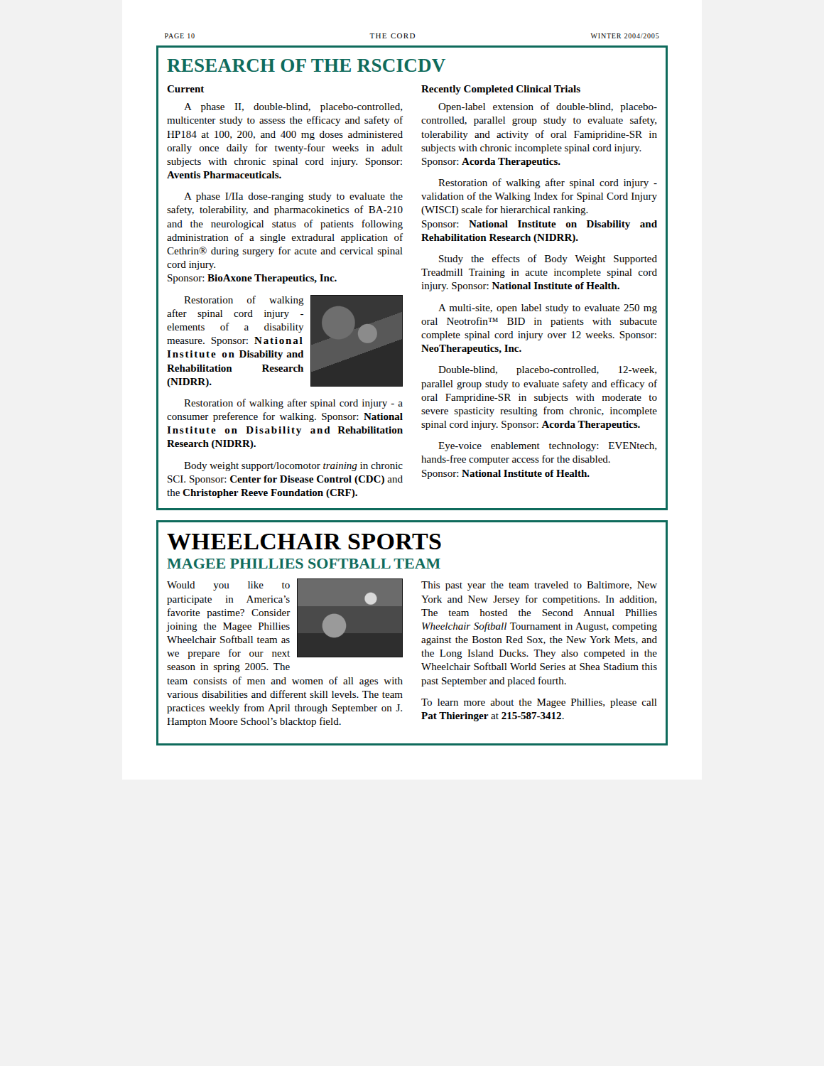PAGE 10
THE CORD
WINTER 2004/2005
RESEARCH OF THE RSCICDV
Current
A phase II, double-blind, placebo-controlled, multicenter study to assess the efficacy and safety of HP184 at 100, 200, and 400 mg doses administered orally once daily for twenty-four weeks in adult subjects with chronic spinal cord injury. Sponsor: Aventis Pharmaceuticals.
A phase I/IIa dose-ranging study to evaluate the safety, tolerability, and pharmacokinetics of BA-210 and the neurological status of patients following administration of a single extradural application of Cethrin® during surgery for acute and cervical spinal cord injury.
Sponsor: BioAxone Therapeutics, Inc.
Restoration of walking after spinal cord injury - elements of a disability measure. Sponsor: National Institute on Disability and Rehabilitation Research (NIDRR).
Restoration of walking after spinal cord injury - a consumer preference for walking. Sponsor: National Institute on Disability and Rehabilitation Research (NIDRR).
Body weight support/locomotor training in chronic SCI. Sponsor: Center for Disease Control (CDC) and the Christopher Reeve Foundation (CRF).
Recently Completed Clinical Trials
Open-label extension of double-blind, placebo-controlled, parallel group study to evaluate safety, tolerability and activity of oral Famipridine-SR in subjects with chronic incomplete spinal cord injury.
Sponsor: Acorda Therapeutics.
Restoration of walking after spinal cord injury - validation of the Walking Index for Spinal Cord Injury (WISCI) scale for hierarchical ranking.
Sponsor: National Institute on Disability and Rehabilitation Research (NIDRR).
Study the effects of Body Weight Supported Treadmill Training in acute incomplete spinal cord injury. Sponsor: National Institute of Health.
A multi-site, open label study to evaluate 250 mg oral Neotrofin™ BID in patients with subacute complete spinal cord injury over 12 weeks. Sponsor: NeoTherapeutics, Inc.
Double-blind, placebo-controlled, 12-week, parallel group study to evaluate safety and efficacy of oral Fampridine-SR in subjects with moderate to severe spasticity resulting from chronic, incomplete spinal cord injury. Sponsor: Acorda Therapeutics.
Eye-voice enablement technology: EVENtech, hands-free computer access for the disabled.
Sponsor: National Institute of Health.
WHEELCHAIR SPORTS
MAGEE PHILLIES SOFTBALL TEAM
Would you like to participate in America’s favorite pastime? Consider joining the Magee Phillies Wheelchair Softball team as we prepare for our next season in spring 2005. The team consists of men and women of all ages with various disabilities and different skill levels. The team practices weekly from April through September on J. Hampton Moore School’s blacktop field.
This past year the team traveled to Baltimore, New York and New Jersey for competitions. In addition, The team hosted the Second Annual Phillies Wheelchair Softball Tournament in August, competing against the Boston Red Sox, the New York Mets, and the Long Island Ducks. They also competed in the Wheelchair Softball World Series at Shea Stadium this past September and placed fourth.
To learn more about the Magee Phillies, please call Pat Thieringer at 215-587-3412.